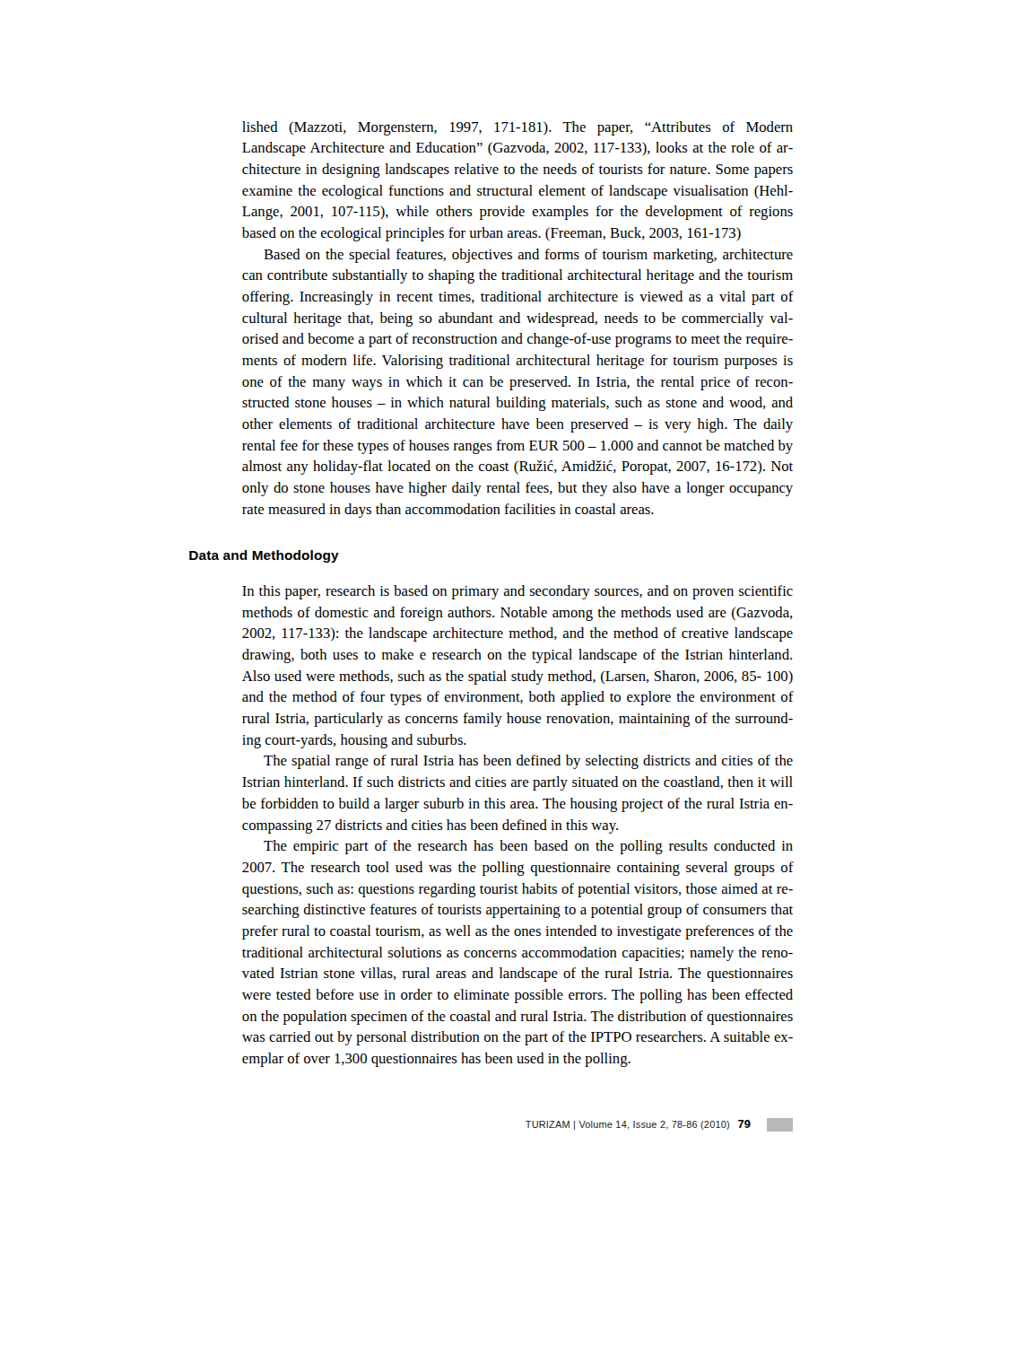lished (Mazzoti, Morgenstern, 1997, 171-181). The paper, “Attributes of Modern Landscape Architecture and Education” (Gazvoda, 2002, 117-133), looks at the role of architecture in designing landscapes relative to the needs of tourists for nature. Some papers examine the ecological functions and structural element of landscape visualisation (Hehl-Lange, 2001, 107-115), while others provide examples for the development of regions based on the ecological principles for urban areas. (Freeman, Buck, 2003, 161-173)
Based on the special features, objectives and forms of tourism marketing, architecture can contribute substantially to shaping the traditional architectural heritage and the tourism offering. Increasingly in recent times, traditional architecture is viewed as a vital part of cultural heritage that, being so abundant and widespread, needs to be commercially valorised and become a part of reconstruction and change-of-use programs to meet the requirements of modern life. Valorising traditional architectural heritage for tourism purposes is one of the many ways in which it can be preserved. In Istria, the rental price of reconstructed stone houses – in which natural building materials, such as stone and wood, and other elements of traditional architecture have been preserved – is very high. The daily rental fee for these types of houses ranges from EUR 500 – 1.000 and cannot be matched by almost any holiday-flat located on the coast (Ružić, Amidžić, Poropat, 2007, 16-172). Not only do stone houses have higher daily rental fees, but they also have a longer occupancy rate measured in days than accommodation facilities in coastal areas.
Data and Methodology
In this paper, research is based on primary and secondary sources, and on proven scientific methods of domestic and foreign authors. Notable among the methods used are (Gazvoda, 2002, 117-133): the landscape architecture method, and the method of creative landscape drawing, both uses to make e research on the typical landscape of the Istrian hinterland. Also used were methods, such as the spatial study method, (Larsen, Sharon, 2006, 85- 100) and the method of four types of environment, both applied to explore the environment of rural Istria, particularly as concerns family house renovation, maintaining of the surrounding court-yards, housing and suburbs.
The spatial range of rural Istria has been defined by selecting districts and cities of the Istrian hinterland. If such districts and cities are partly situated on the coastland, then it will be forbidden to build a larger suburb in this area. The housing project of the rural Istria encompassing 27 districts and cities has been defined in this way.
The empiric part of the research has been based on the polling results conducted in 2007. The research tool used was the polling questionnaire containing several groups of questions, such as: questions regarding tourist habits of potential visitors, those aimed at researching distinctive features of tourists appertaining to a potential group of consumers that prefer rural to coastal tourism, as well as the ones intended to investigate preferences of the traditional architectural solutions as concerns accommodation capacities; namely the renovated Istrian stone villas, rural areas and landscape of the rural Istria. The questionnaires were tested before use in order to eliminate possible errors. The polling has been effected on the population specimen of the coastal and rural Istria. The distribution of questionnaires was carried out by personal distribution on the part of the IPTPO researchers. A suitable exemplar of over 1,300 questionnaires has been used in the polling.
TURIZAM | Volume 14, Issue 2, 78-86 (2010) 79